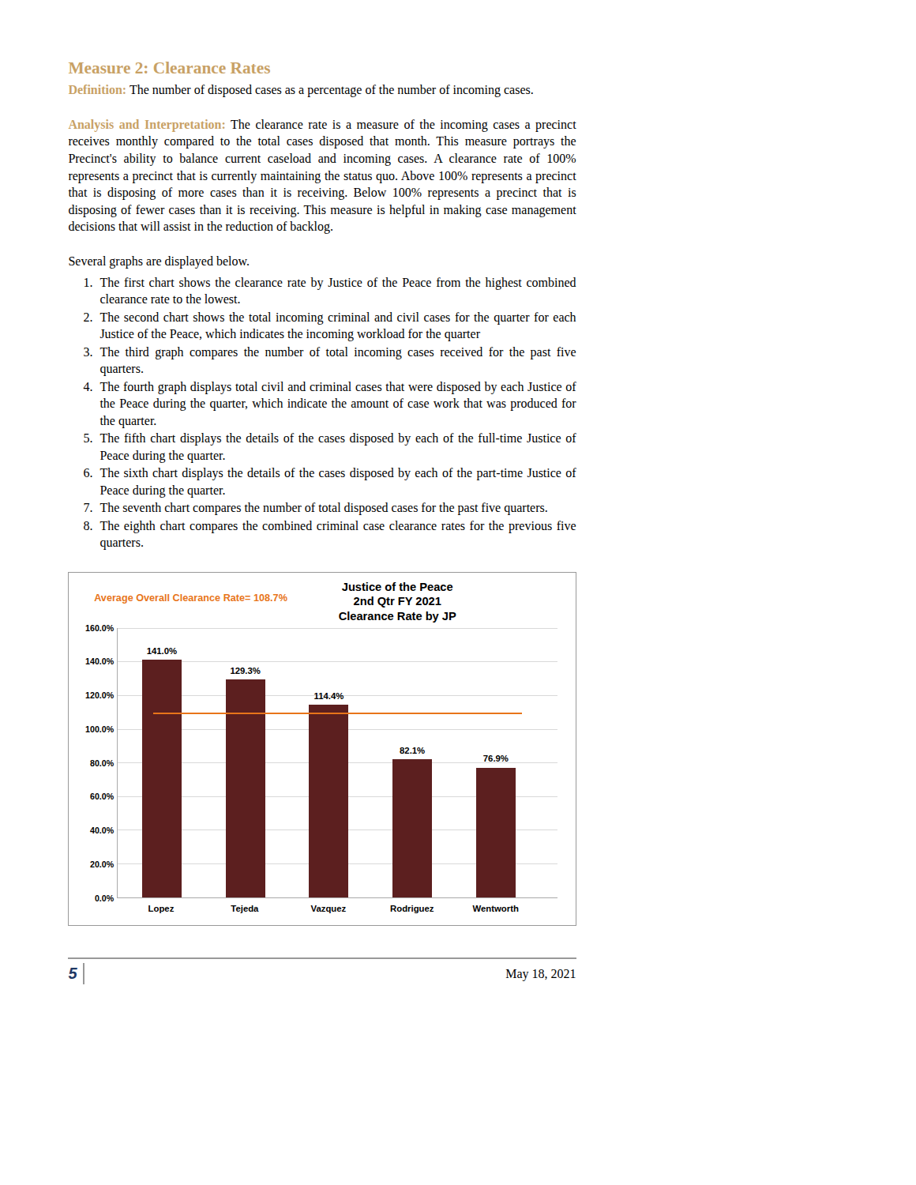Measure 2: Clearance Rates
Definition: The number of disposed cases as a percentage of the number of incoming cases.
Analysis and Interpretation: The clearance rate is a measure of the incoming cases a precinct receives monthly compared to the total cases disposed that month. This measure portrays the Precinct's ability to balance current caseload and incoming cases. A clearance rate of 100% represents a precinct that is currently maintaining the status quo. Above 100% represents a precinct that is disposing of more cases than it is receiving. Below 100% represents a precinct that is disposing of fewer cases than it is receiving. This measure is helpful in making case management decisions that will assist in the reduction of backlog.
Several graphs are displayed below.
The first chart shows the clearance rate by Justice of the Peace from the highest combined clearance rate to the lowest.
The second chart shows the total incoming criminal and civil cases for the quarter for each Justice of the Peace, which indicates the incoming workload for the quarter
The third graph compares the number of total incoming cases received for the past five quarters.
The fourth graph displays total civil and criminal cases that were disposed by each Justice of the Peace during the quarter, which indicate the amount of case work that was produced for the quarter.
The fifth chart displays the details of the cases disposed by each of the full-time Justice of Peace during the quarter.
The sixth chart displays the details of the cases disposed by each of the part-time Justice of Peace during the quarter.
The seventh chart compares the number of total disposed cases for the past five quarters.
The eighth chart compares the combined criminal case clearance rates for the previous five quarters.
Average Overall Clearance Rate= 108.7%
Justice of the Peace
2nd Qtr FY 2021
Clearance Rate by JP
160.0%
140.0%
120.0%
100.0%
80.0%
60.0%
40.0%
20.0%
0.0%
141.0%
129.3%
114.4%
82.1%
76.9%
Lopez
Tejeda
Vazquez
Rodriguez
Wentworth
5 May 18, 2021